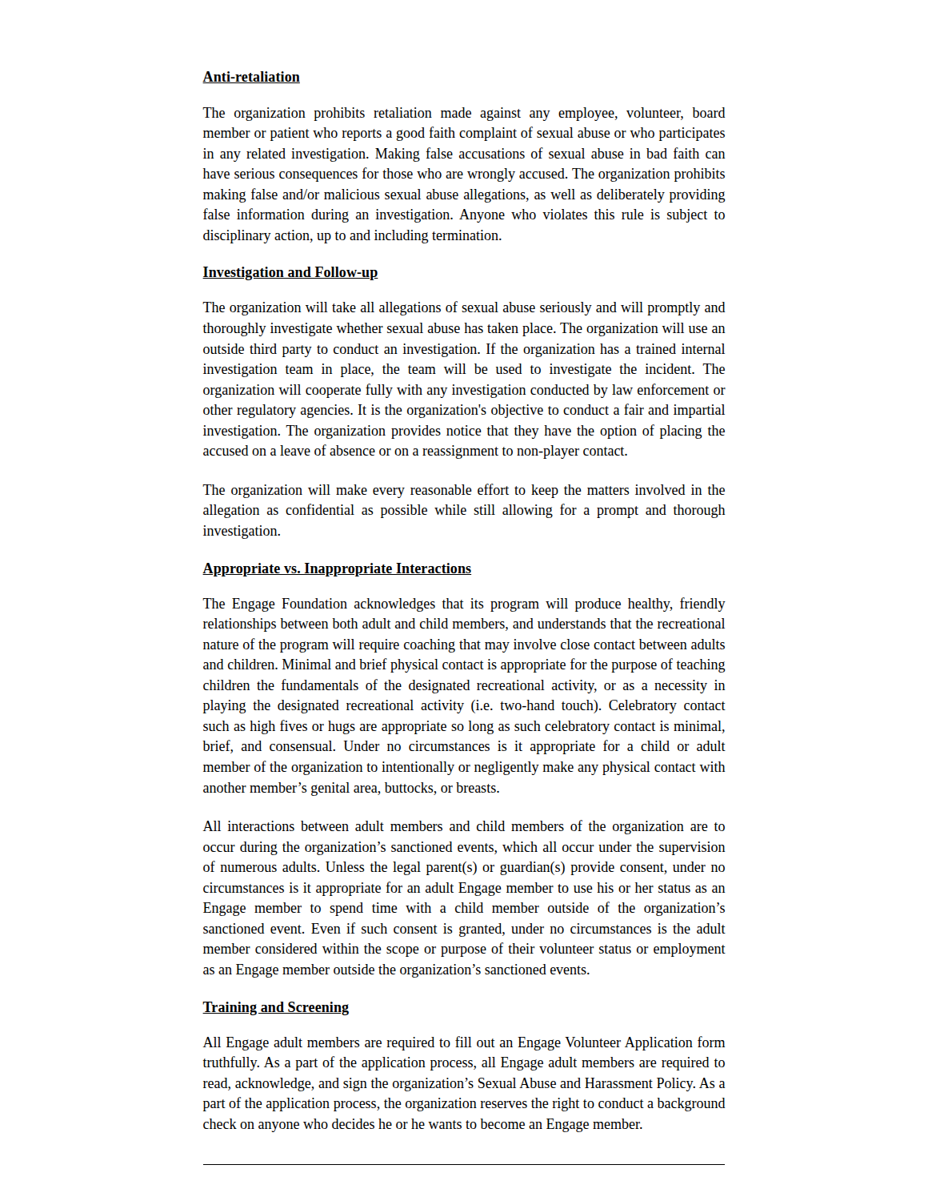Anti-retaliation
The organization prohibits retaliation made against any employee, volunteer, board member or patient who reports a good faith complaint of sexual abuse or who participates in any related investigation. Making false accusations of sexual abuse in bad faith can have serious consequences for those who are wrongly accused. The organization prohibits making false and/or malicious sexual abuse allegations, as well as deliberately providing false information during an investigation. Anyone who violates this rule is subject to disciplinary action, up to and including termination.
Investigation and Follow-up
The organization will take all allegations of sexual abuse seriously and will promptly and thoroughly investigate whether sexual abuse has taken place. The organization will use an outside third party to conduct an investigation. If the organization has a trained internal investigation team in place, the team will be used to investigate the incident. The organization will cooperate fully with any investigation conducted by law enforcement or other regulatory agencies. It is the organization's objective to conduct a fair and impartial investigation. The organization provides notice that they have the option of placing the accused on a leave of absence or on a reassignment to non-player contact.
The organization will make every reasonable effort to keep the matters involved in the allegation as confidential as possible while still allowing for a prompt and thorough investigation.
Appropriate vs. Inappropriate Interactions
The Engage Foundation acknowledges that its program will produce healthy, friendly relationships between both adult and child members, and understands that the recreational nature of the program will require coaching that may involve close contact between adults and children. Minimal and brief physical contact is appropriate for the purpose of teaching children the fundamentals of the designated recreational activity, or as a necessity in playing the designated recreational activity (i.e. two-hand touch). Celebratory contact such as high fives or hugs are appropriate so long as such celebratory contact is minimal, brief, and consensual. Under no circumstances is it appropriate for a child or adult member of the organization to intentionally or negligently make any physical contact with another member’s genital area, buttocks, or breasts.
All interactions between adult members and child members of the organization are to occur during the organization’s sanctioned events, which all occur under the supervision of numerous adults. Unless the legal parent(s) or guardian(s) provide consent, under no circumstances is it appropriate for an adult Engage member to use his or her status as an Engage member to spend time with a child member outside of the organization’s sanctioned event. Even if such consent is granted, under no circumstances is the adult member considered within the scope or purpose of their volunteer status or employment as an Engage member outside the organization’s sanctioned events.
Training and Screening
All Engage adult members are required to fill out an Engage Volunteer Application form truthfully. As a part of the application process, all Engage adult members are required to read, acknowledge, and sign the organization’s Sexual Abuse and Harassment Policy. As a part of the application process, the organization reserves the right to conduct a background check on anyone who decides he or he wants to become an Engage member.